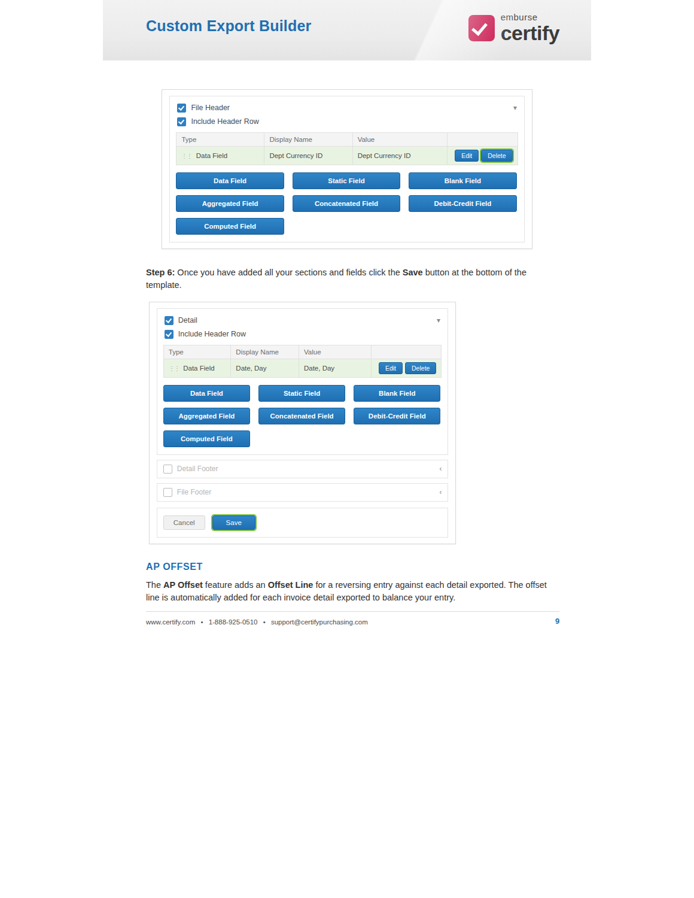Custom Export Builder
emburse certify
File Header
▾
Include Header Row
| Type | Display Name | Value | |
| --- | --- | --- | --- |
| ⋮⋮ Data Field | Dept Currency ID | Dept Currency ID | Edit Delete |
Data Field
Static Field
Blank Field
Aggregated Field
Concatenated Field
Debit-Credit Field
Computed Field
Step 6: Once you have added all your sections and fields click the Save button at the bottom of the template.
Detail
▾
Include Header Row
| Type | Display Name | Value | |
| --- | --- | --- | --- |
| ⋮⋮ Data Field | Date, Day | Date, Day | Edit Delete |
Data Field
Static Field
Blank Field
Aggregated Field
Concatenated Field
Debit-Credit Field
Computed Field
Detail Footer
‹
File Footer
‹
Cancel Save
AP OFFSET
The AP Offset feature adds an Offset Line for a reversing entry against each detail exported. The offset line is automatically added for each invoice detail exported to balance your entry.
www.certify.com • 1-888-925-0510 • support@certifypurchasing.com
9